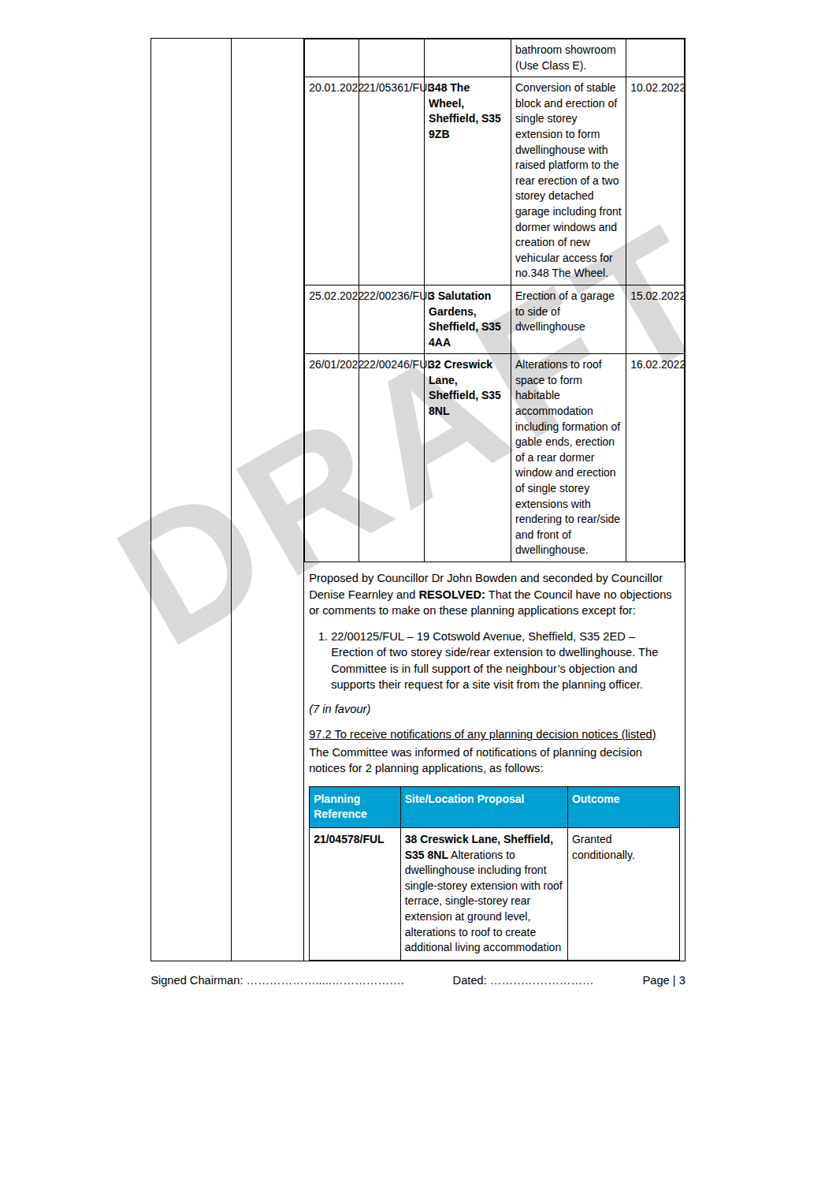DRAFT
| | | / / / / bathroom showroom (Use Class E). / / / 20.01.2022 / 21/05361/FUL / 348 The Wheel, Sheffield, S35 9ZB / Conversion of stable block and erection of single storey extension to form dwellinghouse with raised platform to the rear erection of a two storey detached garage including front dormer windows and creation of new vehicular access for no.348 The Wheel. / 10.02.2022 / / 25.02.2022 / 22/00236/FUL / 3 Salutation Gardens, Sheffield, S35 4AA / Erection of a garage to side of dwellinghouse / 15.02.2022 / / 26/01/2022 / 22/00246/FUL / 32 Creswick Lane, Sheffield, S35 8NL / Alterations to roof space to form habitable accommodation including formation of gable ends, erection of a rear dormer window and erection of single storey extensions with rendering to rear/side and front of dwellinghouse. / 16.02.2022 / Proposed by Councillor Dr John Bowden and seconded by Councillor Denise Fearnley and RESOLVED: That the Council have no objections or comments to make on these planning applications except for: 22/00125/FUL – 19 Cotswold Avenue, Sheffield, S35 2ED – Erection of two storey side/rear extension to dwellinghouse. The Committee is in full support of the neighbour’s objection and supports their request for a site visit from the planning officer. (7 in favour) 97.2 To receive notifications of any planning decision notices (listed) The Committee was informed of notifications of planning decision notices for 2 planning applications, as follows: / Planning Reference / Site/Location Proposal / Outcome / / --- / --- / --- / / 21/04578/FUL / 38 Creswick Lane, Sheffield, S35 8NL Alterations to dwellinghouse including front single-storey extension with roof terrace, single-storey rear extension at ground level, alterations to roof to create additional living accommodation / Granted conditionally. / |
Signed Chairman: ……………….....……………….
Dated: ………………………
Page | 3